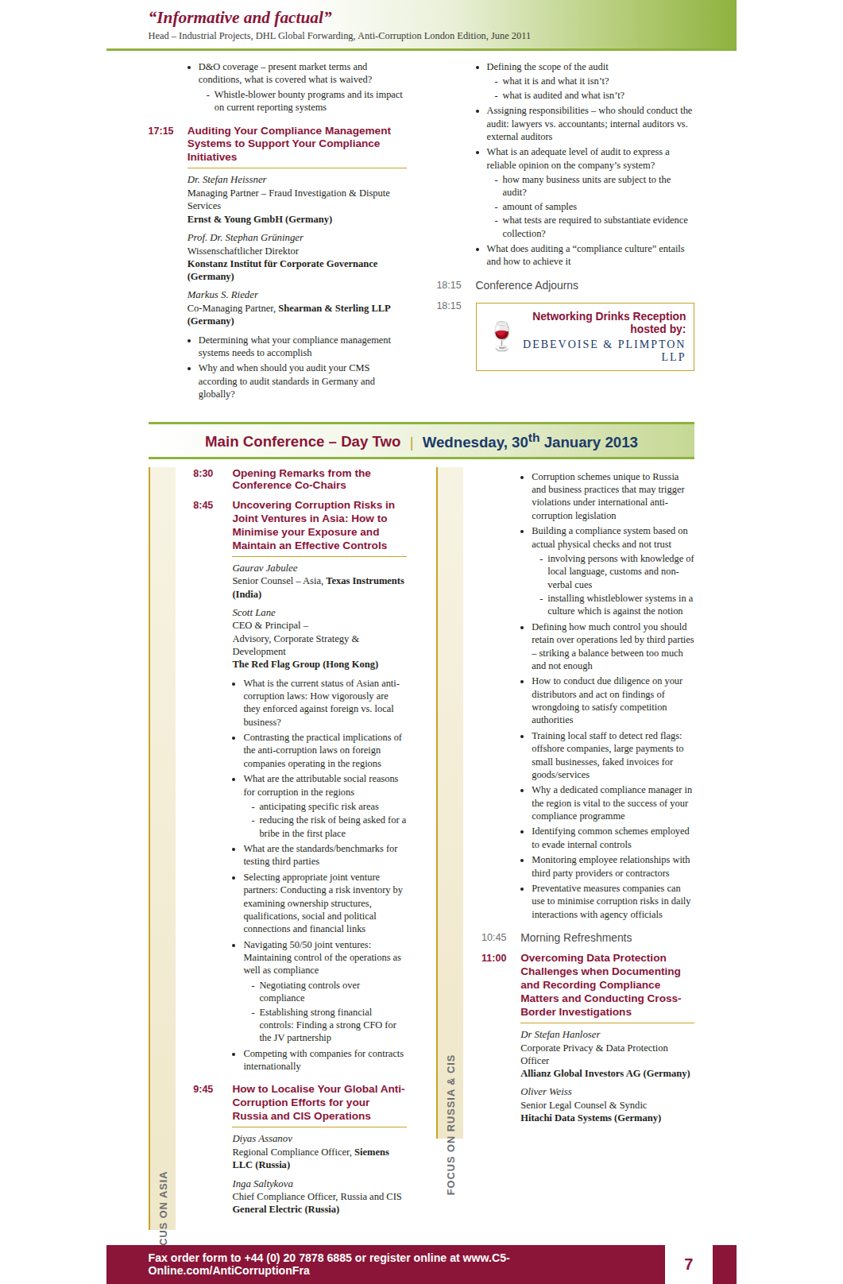“Informative and factual”
Head – Industrial Projects, DHL Global Forwarding, Anti-Corruption London Edition, June 2011
D&O coverage – present market terms and conditions, what is covered what is waived?
Whistle-blower bounty programs and its impact on current reporting systems
17:15
Auditing Your Compliance Management Systems to Support Your Compliance Initiatives
Dr. Stefan Heissner Managing Partner – Fraud Investigation & Dispute Services Ernst & Young GmbH (Germany)
Prof. Dr. Stephan Grüninger Wissenschaftlicher Direktor Konstanz Institut für Corporate Governance (Germany)
Markus S. Rieder Co-Managing Partner, Shearman & Sterling LLP (Germany)
Determining what your compliance management systems needs to accomplish
Why and when should you audit your CMS according to audit standards in Germany and globally?
Defining the scope of the audit
what it is and what it isn’t?
what is audited and what isn’t?
Assigning responsibilities – who should conduct the audit: lawyers vs. accountants; internal auditors vs. external auditors
What is an adequate level of audit to express a reliable opinion on the company’s system?
how many business units are subject to the audit?
amount of samples
what tests are required to substantiate evidence collection?
What does auditing a “compliance culture” entails and how to achieve it
18:15
Conference Adjourns
18:15
🍷
Networking Drinks Reception hosted by:
DEBEVOISE & PLIMPTON LLP
Main Conference – Day Two | Wednesday, 30th January 2013
FOCUS ON ASIA
8:30
Opening Remarks from the Conference Co-Chairs
8:45
Uncovering Corruption Risks in Joint Ventures in Asia: How to Minimise your Exposure and Maintain an Effective Controls
Gaurav Jabulee Senior Counsel – Asia, Texas Instruments (India)
Scott Lane CEO & Principal – Advisory, Corporate Strategy & Development The Red Flag Group (Hong Kong)
What is the current status of Asian anti-corruption laws: How vigorously are they enforced against foreign vs. local business?
Contrasting the practical implications of the anti-corruption laws on foreign companies operating in the regions
What are the attributable social reasons for corruption in the regions
anticipating specific risk areas
reducing the risk of being asked for a bribe in the first place
What are the standards/benchmarks for testing third parties
Selecting appropriate joint venture partners: Conducting a risk inventory by examining ownership structures, qualifications, social and political connections and financial links
Navigating 50/50 joint ventures: Maintaining control of the operations as well as compliance
Negotiating controls over compliance
Establishing strong financial controls: Finding a strong CFO for the JV partnership
Competing with companies for contracts internationally
9:45
How to Localise Your Global Anti-Corruption Efforts for your Russia and CIS Operations
Diyas Assanov Regional Compliance Officer, Siemens LLC (Russia)
Inga Saltykova Chief Compliance Officer, Russia and CIS General Electric (Russia)
FOCUS ON RUSSIA & CIS
Corruption schemes unique to Russia and business practices that may trigger violations under international anti-corruption legislation
Building a compliance system based on actual physical checks and not trust
involving persons with knowledge of local language, customs and non-verbal cues
installing whistleblower systems in a culture which is against the notion
Defining how much control you should retain over operations led by third parties – striking a balance between too much and not enough
How to conduct due diligence on your distributors and act on findings of wrongdoing to satisfy competition authorities
Training local staff to detect red flags: offshore companies, large payments to small businesses, faked invoices for goods/services
Why a dedicated compliance manager in the region is vital to the success of your compliance programme
Identifying common schemes employed to evade internal controls
Monitoring employee relationships with third party providers or contractors
Preventative measures companies can use to minimise corruption risks in daily interactions with agency officials
10:45
Morning Refreshments
11:00
Overcoming Data Protection Challenges when Documenting and Recording Compliance Matters and Conducting Cross-Border Investigations
Dr Stefan Hanloser Corporate Privacy & Data Protection Officer Allianz Global Investors AG (Germany)
Oliver Weiss Senior Legal Counsel & Syndic Hitachi Data Systems (Germany)
Fax order form to +44 (0) 20 7878 6885 or register online at www.C5-Online.com/AntiCorruptionFra
7